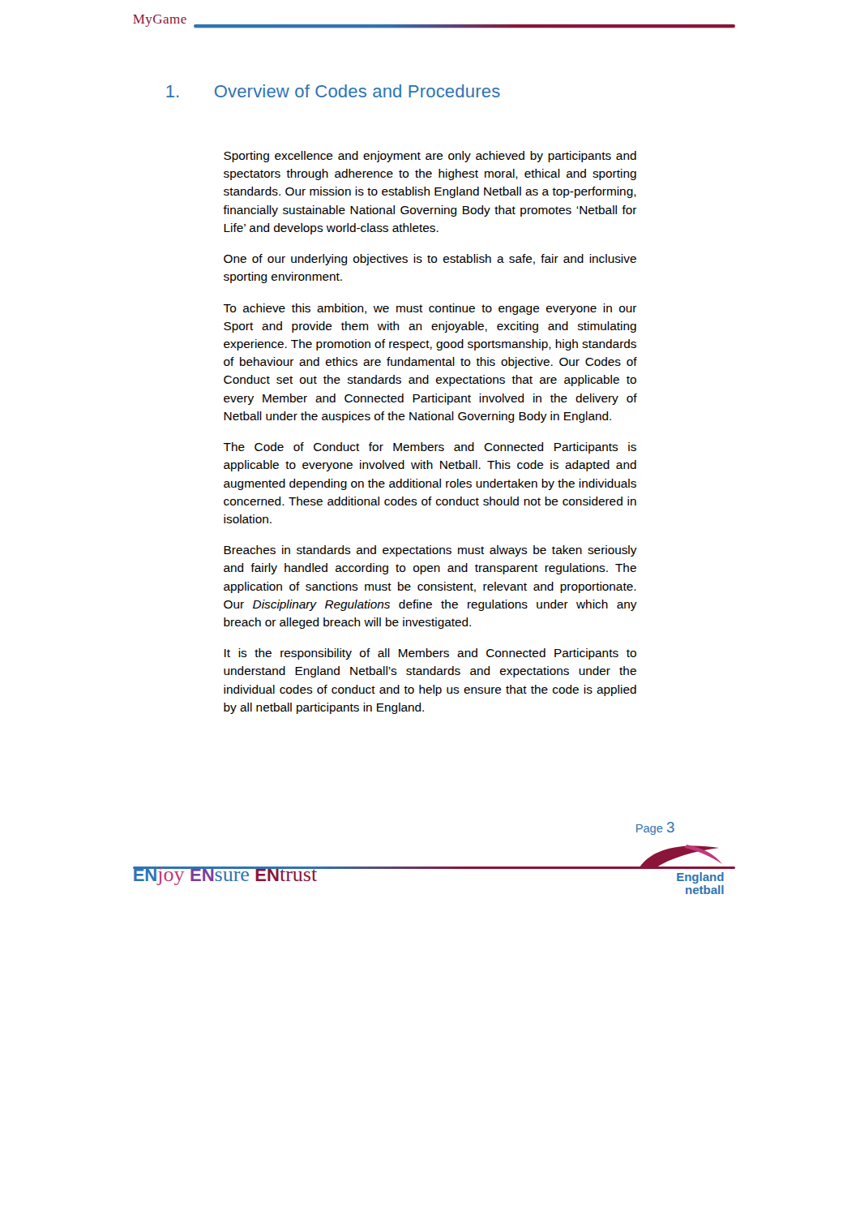MyGame
1. Overview of Codes and Procedures
Sporting excellence and enjoyment are only achieved by participants and spectators through adherence to the highest moral, ethical and sporting standards. Our mission is to establish England Netball as a top-performing, financially sustainable National Governing Body that promotes ‘Netball for Life’ and develops world-class athletes.
One of our underlying objectives is to establish a safe, fair and inclusive sporting environment.
To achieve this ambition, we must continue to engage everyone in our Sport and provide them with an enjoyable, exciting and stimulating experience. The promotion of respect, good sportsmanship, high standards of behaviour and ethics are fundamental to this objective. Our Codes of Conduct set out the standards and expectations that are applicable to every Member and Connected Participant involved in the delivery of Netball under the auspices of the National Governing Body in England.
The Code of Conduct for Members and Connected Participants is applicable to everyone involved with Netball. This code is adapted and augmented depending on the additional roles undertaken by the individuals concerned. These additional codes of conduct should not be considered in isolation.
Breaches in standards and expectations must always be taken seriously and fairly handled according to open and transparent regulations. The application of sanctions must be consistent, relevant and proportionate. Our Disciplinary Regulations define the regulations under which any breach or alleged breach will be investigated.
It is the responsibility of all Members and Connected Participants to understand England Netball’s standards and expectations under the individual codes of conduct and to help us ensure that the code is applied by all netball participants in England.
Page 3
EN joy EN sure EN trust
England
netball